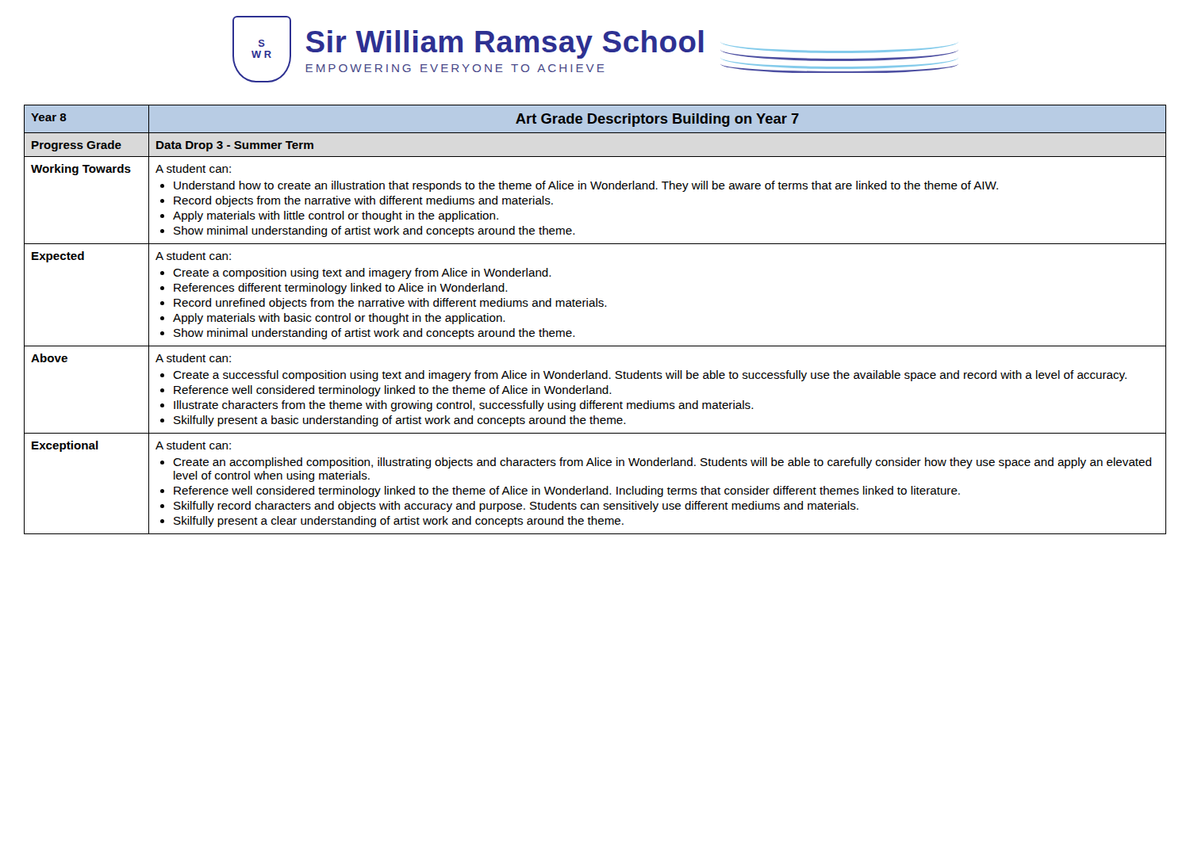S W R
Sir William Ramsay School
EMPOWERING EVERYONE TO ACHIEVE
| Year 8 | Art Grade Descriptors Building on Year 7 |
| Progress Grade | Data Drop 3 - Summer Term |
| Working Towards | A student can: Understand how to create an illustration that responds to the theme of Alice in Wonderland. They will be aware of terms that are linked to the theme of AIW. Record objects from the narrative with different mediums and materials. Apply materials with little control or thought in the application. Show minimal understanding of artist work and concepts around the theme. |
| Expected | A student can: Create a composition using text and imagery from Alice in Wonderland. References different terminology linked to Alice in Wonderland. Record unrefined objects from the narrative with different mediums and materials. Apply materials with basic control or thought in the application. Show minimal understanding of artist work and concepts around the theme. |
| Above | A student can: Create a successful composition using text and imagery from Alice in Wonderland. Students will be able to successfully use the available space and record with a level of accuracy. Reference well considered terminology linked to the theme of Alice in Wonderland. Illustrate characters from the theme with growing control, successfully using different mediums and materials. Skilfully present a basic understanding of artist work and concepts around the theme. |
| Exceptional | A student can: Create an accomplished composition, illustrating objects and characters from Alice in Wonderland. Students will be able to carefully consider how they use space and apply an elevated level of control when using materials. Reference well considered terminology linked to the theme of Alice in Wonderland. Including terms that consider different themes linked to literature. Skilfully record characters and objects with accuracy and purpose. Students can sensitively use different mediums and materials. Skilfully present a clear understanding of artist work and concepts around the theme. |